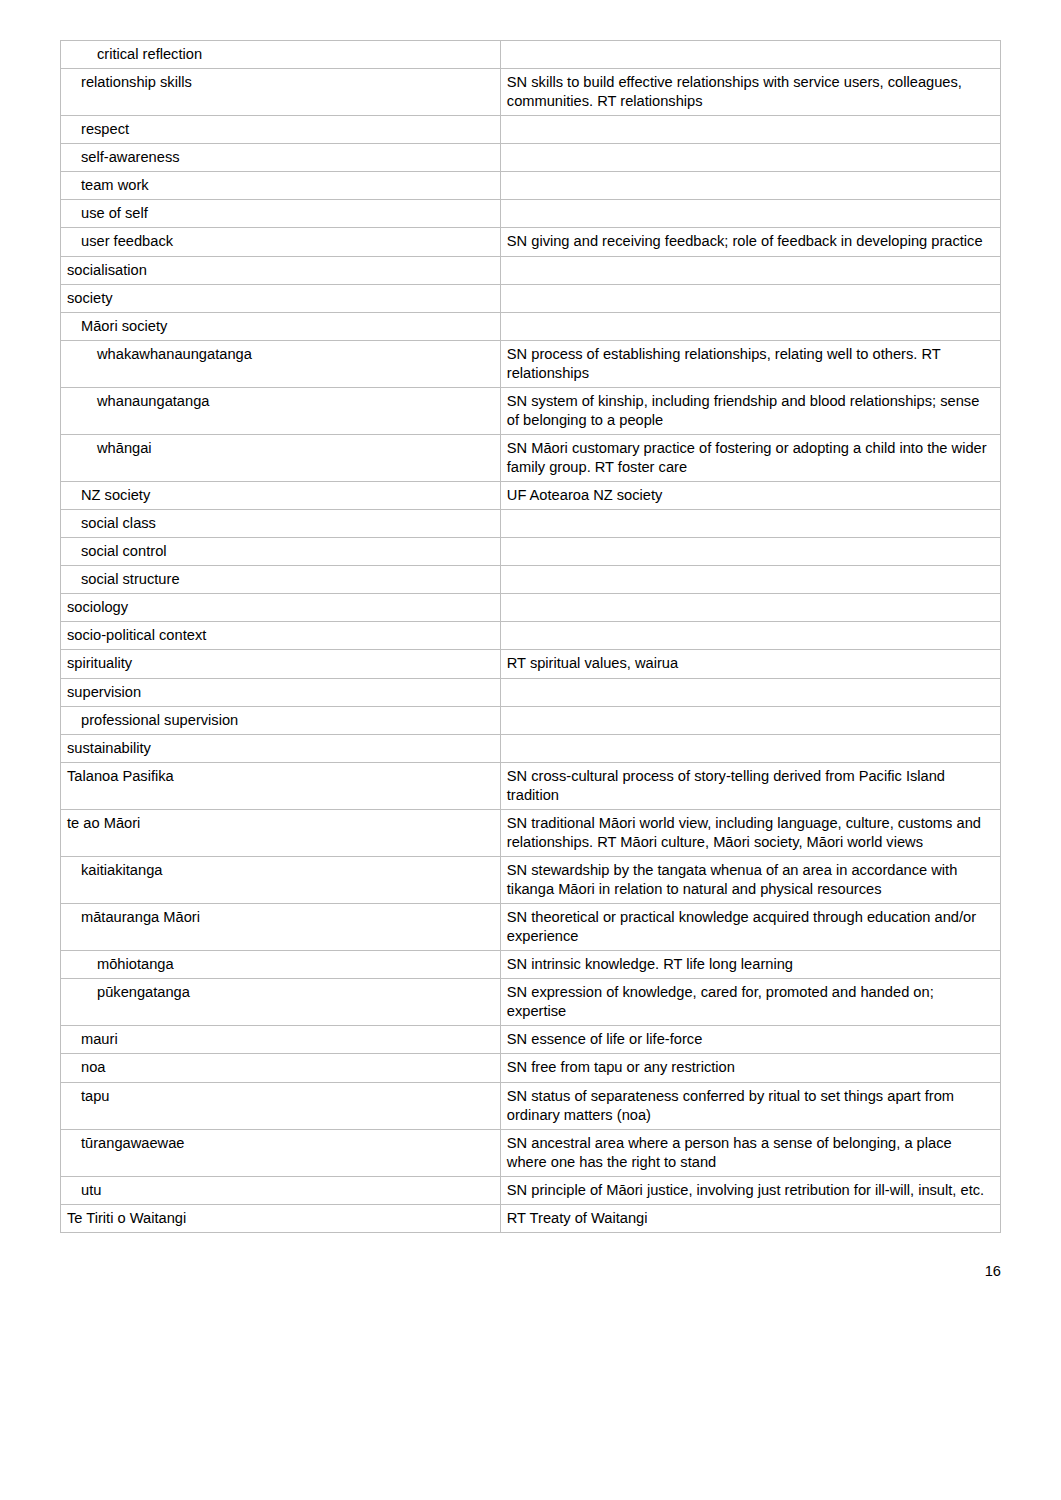| critical reflection | |
| relationship skills | SN skills to build effective relationships with service users, colleagues, communities. RT relationships |
| respect | |
| self-awareness | |
| team work | |
| use of self | |
| user feedback | SN giving and receiving feedback; role of feedback in developing practice |
| socialisation | |
| society | |
| Māori society | |
| whakawhanaungatanga | SN process of establishing relationships, relating well to others. RT relationships |
| whanaungatanga | SN system of kinship, including friendship and blood relationships; sense of belonging to a people |
| whāngai | SN Māori customary practice of fostering or adopting a child into the wider family group. RT foster care |
| NZ society | UF Aotearoa NZ society |
| social class | |
| social control | |
| social structure | |
| sociology | |
| socio-political context | |
| spirituality | RT spiritual values, wairua |
| supervision | |
| professional supervision | |
| sustainability | |
| Talanoa Pasifika | SN cross-cultural process of story-telling derived from Pacific Island tradition |
| te ao Māori | SN traditional Māori world view, including language, culture, customs and relationships. RT Māori culture, Māori society, Māori world views |
| kaitiakitanga | SN stewardship by the tangata whenua of an area in accordance with tikanga Māori in relation to natural and physical resources |
| mātauranga Māori | SN theoretical or practical knowledge acquired through education and/or experience |
| mōhiotanga | SN intrinsic knowledge. RT life long learning |
| pūkengatanga | SN expression of knowledge, cared for, promoted and handed on; expertise |
| mauri | SN essence of life or life-force |
| noa | SN free from tapu or any restriction |
| tapu | SN status of separateness conferred by ritual to set things apart from ordinary matters (noa) |
| tūrangawaewae | SN ancestral area where a person has a sense of belonging, a place where one has the right to stand |
| utu | SN principle of Māori justice, involving just retribution for ill-will, insult, etc. |
| Te Tiriti o Waitangi | RT Treaty of Waitangi |
16